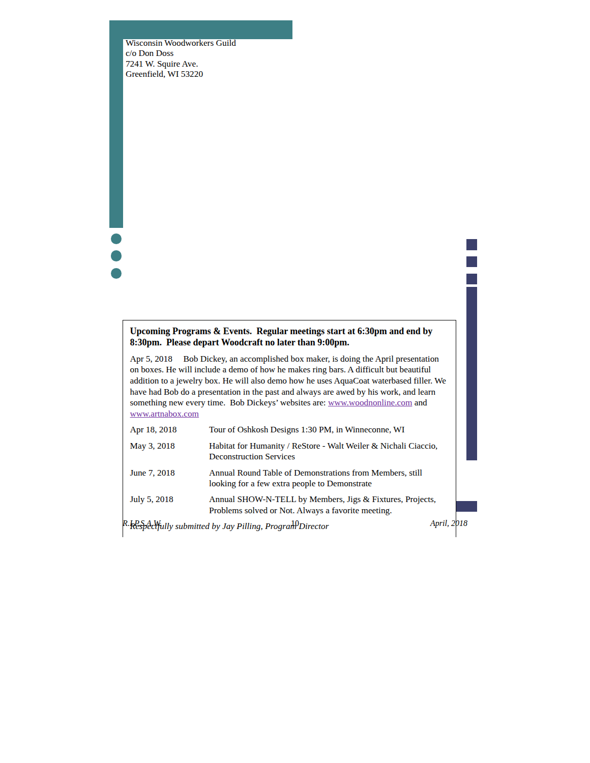Wisconsin Woodworkers Guild
c/o Don Doss
7241 W. Squire Ave.
Greenfield, WI 53220
Upcoming Programs & Events. Regular meetings start at 6:30pm and end by 8:30pm. Please depart Woodcraft no later than 9:00pm.
Apr 5, 2018 Bob Dickey, an accomplished box maker, is doing the April presentation on boxes. He will include a demo of how he makes ring bars. A difficult but beautiful addition to a jewelry box. He will also demo how he uses AquaCoat waterbased filler. We have had Bob do a presentation in the past and always are awed by his work, and learn something new every time. Bob Dickeys’ websites are: www.woodnonline.com and www.artnabox.com
Apr 18, 2018
Tour of Oshkosh Designs 1:30 PM, in Winneconne, WI
May 3, 2018
Habitat for Humanity / ReStore - Walt Weiler & Nichali Ciaccio, Deconstruction Services
June 7, 2018
Annual Round Table of Demonstrations from Members, still looking for a few extra people to Demonstrate
July 5, 2018
Annual SHOW-N-TELL by Members, Jigs & Fixtures, Projects, Problems solved or Not. Always a favorite meeting.
Respectfully submitted by Jay Pilling, Program Director
R.I.P.S.A.W. 10 April, 2018